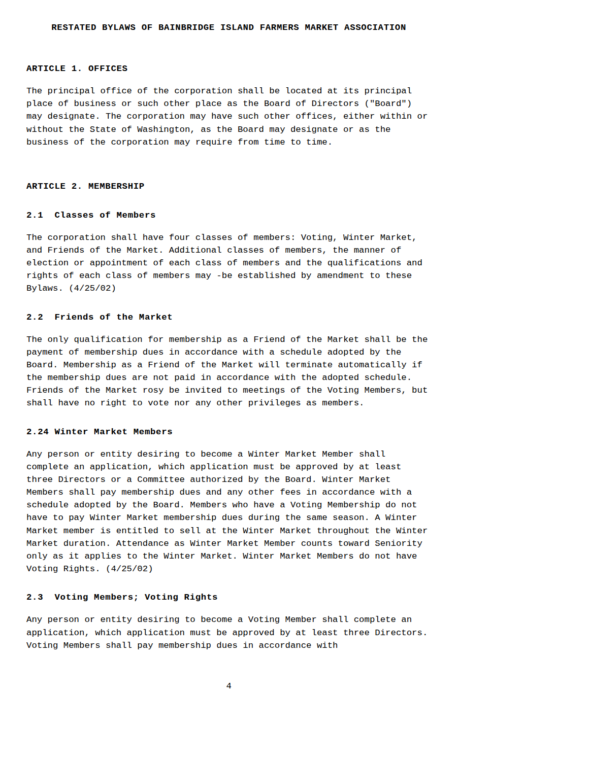RESTATED BYLAWS OF BAINBRIDGE ISLAND FARMERS MARKET ASSOCIATION
ARTICLE 1. OFFICES
The principal office of the corporation shall be located at its principal place of business or such other place as the Board of Directors ("Board") may designate. The corporation may have such other offices, either within or without the State of Washington, as the Board may designate or as the business of the corporation may require from time to time.
ARTICLE 2. MEMBERSHIP
2.1 Classes of Members
The corporation shall have four classes of members: Voting, Winter Market, and Friends of the Market. Additional classes of members, the manner of election or appointment of each class of members and the qualifications and rights of each class of members may -be established by amendment to these Bylaws. (4/25/02)
2.2 Friends of the Market
The only qualification for membership as a Friend of the Market shall be the payment of membership dues in accordance with a schedule adopted by the Board. Membership as a Friend of the Market will terminate automatically if the membership dues are not paid in accordance with the adopted schedule. Friends of the Market rosy be invited to meetings of the Voting Members, but shall have no right to vote nor any other privileges as members.
2.24 Winter Market Members
Any person or entity desiring to become a Winter Market Member shall complete an application, which application must be approved by at least three Directors or a Committee authorized by the Board. Winter Market Members shall pay membership dues and any other fees in accordance with a schedule adopted by the Board. Members who have a Voting Membership do not have to pay Winter Market membership dues during the same season. A Winter Market member is entitled to sell at the Winter Market throughout the Winter Market duration. Attendance as Winter Market Member counts toward Seniority only as it applies to the Winter Market. Winter Market Members do not have Voting Rights. (4/25/02)
2.3 Voting Members; Voting Rights
Any person or entity desiring to become a Voting Member shall complete an application, which application must be approved by at least three Directors. Voting Members shall pay membership dues in accordance with
4